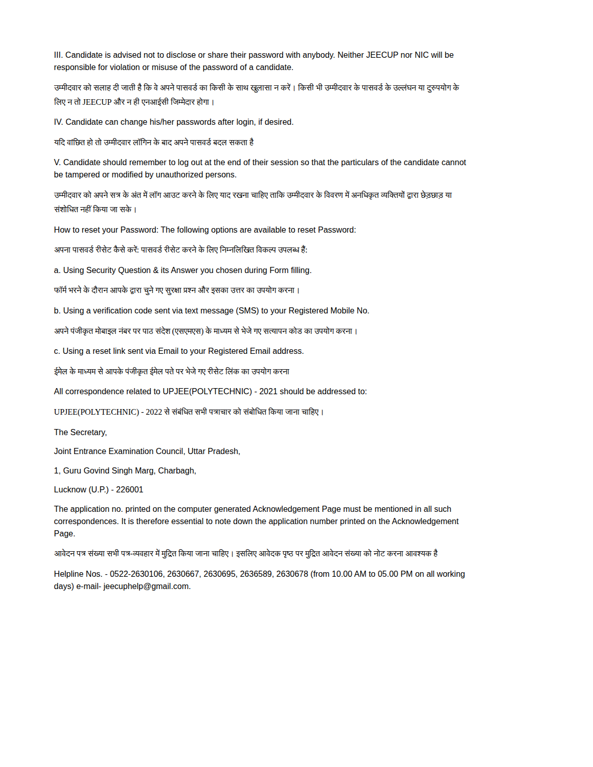III. Candidate is advised not to disclose or share their password with anybody. Neither JEECUP nor NIC will be responsible for violation or misuse of the password of a candidate.
उम्मीदवार को सलाह दी जाती है कि वे अपने पासवर्ड का किसी के साथ खुलासा न करें। किसी भी उम्मीदवार के पासवर्ड के उल्लंघन या दुरुपयोग के लिए न तो JEECUP और न ही एनआईसी जिम्मेदार होगा।
IV. Candidate can change his/her passwords after login, if desired.
यदि वांछित हो तो उम्मीदवार लॉगिन के बाद अपने पासवर्ड बदल सकता है
V. Candidate should remember to log out at the end of their session so that the particulars of the candidate cannot be tampered or modified by unauthorized persons.
उम्मीदवार को अपने सत्र के अंत में लॉग आउट करने के लिए याद रखना चाहिए ताकि उम्मीदवार के विवरण में अनधिकृत व्यक्तियों द्वारा छेड़छाड़ या संशोधित नहीं किया जा सके।
How to reset your Password: The following options are available to reset Password:
अपना पासवर्ड रीसेट कैसे करें: पासवर्ड रीसेट करने के लिए निम्नलिखित विकल्प उपलब्ध हैं:
a. Using Security Question & its Answer you chosen during Form filling.
फॉर्म भरने के दौरान आपके द्वारा चुने गए सुरक्षा प्रश्न और इसका उत्तर का उपयोग करना।
b. Using a verification code sent via text message (SMS) to your Registered Mobile No.
अपने पंजीकृत मोबाइल नंबर पर पाठ संदेश (एसएमएस) के माध्यम से भेजे गए सत्यापन कोड का उपयोग करना।
c. Using a reset link sent via Email to your Registered Email address.
ईमेल के माध्यम से आपके पंजीकृत ईमेल पते पर भेजे गए रीसेट लिंक का उपयोग करना
All correspondence related to UPJEE(POLYTECHNIC) - 2021 should be addressed to:
UPJEE(POLYTECHNIC) - 2022 से संबंधित सभी पत्राचार को संबोधित किया जाना चाहिए।
The Secretary,
Joint Entrance Examination Council, Uttar Pradesh,
1, Guru Govind Singh Marg, Charbagh,
Lucknow (U.P.) - 226001
The application no. printed on the computer generated Acknowledgement Page must be mentioned in all such correspondences. It is therefore essential to note down the application number printed on the Acknowledgement Page.
आवेदन पत्र संख्या सभी पत्र-व्यवहार में मुद्रित किया जाना चाहिए। इसलिए आवेदक पृष्ठ पर मुद्रित आवेदन संख्या को नोट करना आवश्यक है
Helpline Nos. - 0522-2630106, 2630667, 2630695, 2636589, 2630678 (from 10.00 AM to 05.00 PM on all working days) e-mail- jeecuphelp@gmail.com.